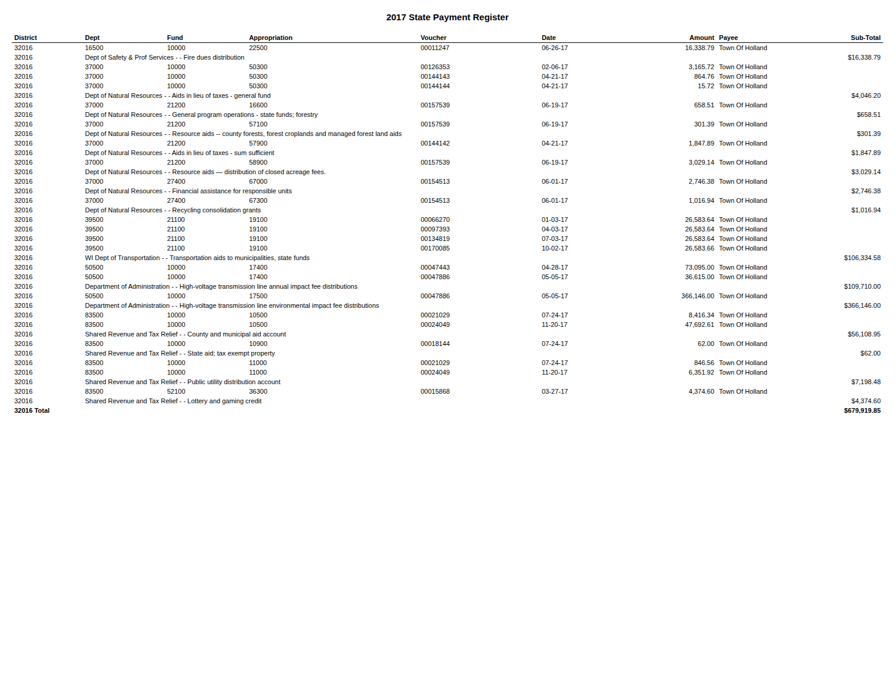2017 State Payment Register
| District | Dept | Fund | Appropriation | Voucher | Date | Amount | Payee | Sub-Total |
| --- | --- | --- | --- | --- | --- | --- | --- | --- |
| 32016 | 16500 | 10000 | 22500 | 00011247 | 06-26-17 | 16,338.79 | Town Of Holland | |
| 32016 | Dept of Safety & Prof Services - - Fire dues distribution | | | $16,338.79 |
| 32016 | 37000 | 10000 | 50300 | 00126353 | 02-06-17 | 3,165.72 | Town Of Holland | |
| 32016 | 37000 | 10000 | 50300 | 00144143 | 04-21-17 | 864.76 | Town Of Holland | |
| 32016 | 37000 | 10000 | 50300 | 00144144 | 04-21-17 | 15.72 | Town Of Holland | |
| 32016 | Dept of Natural Resources - - Aids in lieu of taxes - general fund | | | $4,046.20 |
| 32016 | 37000 | 21200 | 16600 | 00157539 | 06-19-17 | 658.51 | Town Of Holland | |
| 32016 | Dept of Natural Resources - - General program operations - state funds; forestry | | | $658.51 |
| 32016 | 37000 | 21200 | 57100 | 00157539 | 06-19-17 | 301.39 | Town Of Holland | |
| 32016 | Dept of Natural Resources - - Resource aids -- county forests, forest croplands and managed forest land aids | | | $301.39 |
| 32016 | 37000 | 21200 | 57900 | 00144142 | 04-21-17 | 1,847.89 | Town Of Holland | |
| 32016 | Dept of Natural Resources - - Aids in lieu of taxes - sum sufficient | | | $1,847.89 |
| 32016 | 37000 | 21200 | 58900 | 00157539 | 06-19-17 | 3,029.14 | Town Of Holland | |
| 32016 | Dept of Natural Resources - - Resource aids — distribution of closed acreage fees. | | | $3,029.14 |
| 32016 | 37000 | 27400 | 67000 | 00154513 | 06-01-17 | 2,746.38 | Town Of Holland | |
| 32016 | Dept of Natural Resources - - Financial assistance for responsible units | | | $2,746.38 |
| 32016 | 37000 | 27400 | 67300 | 00154513 | 06-01-17 | 1,016.94 | Town Of Holland | |
| 32016 | Dept of Natural Resources - - Recycling consolidation grants | | | $1,016.94 |
| 32016 | 39500 | 21100 | 19100 | 00066270 | 01-03-17 | 26,583.64 | Town Of Holland | |
| 32016 | 39500 | 21100 | 19100 | 00097393 | 04-03-17 | 26,583.64 | Town Of Holland | |
| 32016 | 39500 | 21100 | 19100 | 00134819 | 07-03-17 | 26,583.64 | Town Of Holland | |
| 32016 | 39500 | 21100 | 19100 | 00170085 | 10-02-17 | 26,583.66 | Town Of Holland | |
| 32016 | WI Dept of Transportation - - Transportation aids to municipalities, state funds | | | $106,334.58 |
| 32016 | 50500 | 10000 | 17400 | 00047443 | 04-28-17 | 73,095.00 | Town Of Holland | |
| 32016 | 50500 | 10000 | 17400 | 00047886 | 05-05-17 | 36,615.00 | Town Of Holland | |
| 32016 | Department of Administration - - High-voltage transmission line annual impact fee distributions | | | $109,710.00 |
| 32016 | 50500 | 10000 | 17500 | 00047886 | 05-05-17 | 366,146.00 | Town Of Holland | |
| 32016 | Department of Administration - - High-voltage transmission line environmental impact fee distributions | | | $366,146.00 |
| 32016 | 83500 | 10000 | 10500 | 00021029 | 07-24-17 | 8,416.34 | Town Of Holland | |
| 32016 | 83500 | 10000 | 10500 | 00024049 | 11-20-17 | 47,692.61 | Town Of Holland | |
| 32016 | Shared Revenue and Tax Relief - - County and municipal aid account | | | $56,108.95 |
| 32016 | 83500 | 10000 | 10900 | 00018144 | 07-24-17 | 62.00 | Town Of Holland | |
| 32016 | Shared Revenue and Tax Relief - - State aid; tax exempt property | | | $62.00 |
| 32016 | 83500 | 10000 | 11000 | 00021029 | 07-24-17 | 846.56 | Town Of Holland | |
| 32016 | 83500 | 10000 | 11000 | 00024049 | 11-20-17 | 6,351.92 | Town Of Holland | |
| 32016 | Shared Revenue and Tax Relief - - Public utility distribution account | | | $7,198.48 |
| 32016 | 83500 | 52100 | 36300 | 00015868 | 03-27-17 | 4,374.60 | Town Of Holland | |
| 32016 | Shared Revenue and Tax Relief - - Lottery and gaming credit | | | $4,374.60 |
| 32016 Total | | $679,919.85 |